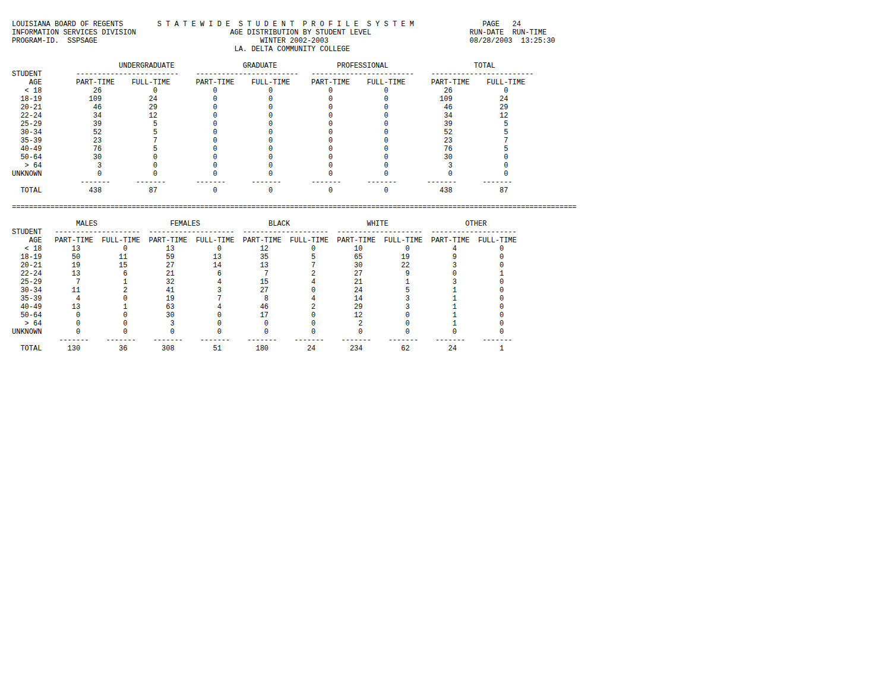LOUISIANA BOARD OF REGENTS S T A T E W I D E S T U D E N T P R O F I L E S Y S T E M PAGE 24 INFORMATION SERVICES DIVISION AGE DISTRIBUTION BY STUDENT LEVEL RUN-DATE RUN-TIME PROGRAM-ID. SSPSAGE WINTER 2002-2003 08/28/2003 13:25:30 LA. DELTA COMMUNITY COLLEGE UNDERGRADUATE GRADUATE PROFESSIONAL TOTAL STUDENT ------------------------ ------------------------ ------------------------ ------------------------ AGE PART-TIME FULL-TIME PART-TIME FULL-TIME PART-TIME FULL-TIME PART-TIME FULL-TIME < 18 26 0 0 0 0 0 26 0 18-19 109 24 0 0 0 0 109 24 20-21 46 29 0 0 0 0 46 29 22-24 34 12 0 0 0 0 34 12 25-29 39 5 0 0 0 0 39 5 30-34 52 5 0 0 0 0 52 5 35-39 23 7 0 0 0 0 23 7 40-49 76 5 0 0 0 0 76 5 50-64 30 0 0 0 0 0 30 0 > 64 3 0 0 0 0 0 3 0 UNKNOWN 0 0 0 0 0 0 0 0 ------- ------- ------- ------- ------- ------- ------- ------- TOTAL 438 87 0 0 0 0 438 87 ==================================================================================================================================== MALES FEMALES BLACK WHITE OTHER STUDENT -------------------- -------------------- -------------------- -------------------- -------------------- AGE PART-TIME FULL-TIME PART-TIME FULL-TIME PART-TIME FULL-TIME PART-TIME FULL-TIME PART-TIME FULL-TIME < 18 13 0 13 0 12 0 10 0 4 0 18-19 50 11 59 13 35 5 65 19 9 0 20-21 19 15 27 14 13 7 30 22 3 0 22-24 13 6 21 6 7 2 27 9 0 1 25-29 7 1 32 4 15 4 21 1 3 0 30-34 11 2 41 3 27 0 24 5 1 0 35-39 4 0 19 7 8 4 14 3 1 0 40-49 13 1 63 4 46 2 29 3 1 0 50-64 0 0 30 0 17 0 12 0 1 0 > 64 0 0 3 0 0 0 2 0 1 0 UNKNOWN 0 0 0 0 0 0 0 0 0 0 ------- ------- ------- ------- ------- ------- ------- ------- ------- ------- TOTAL 130 36 308 51 180 24 234 62 24 1